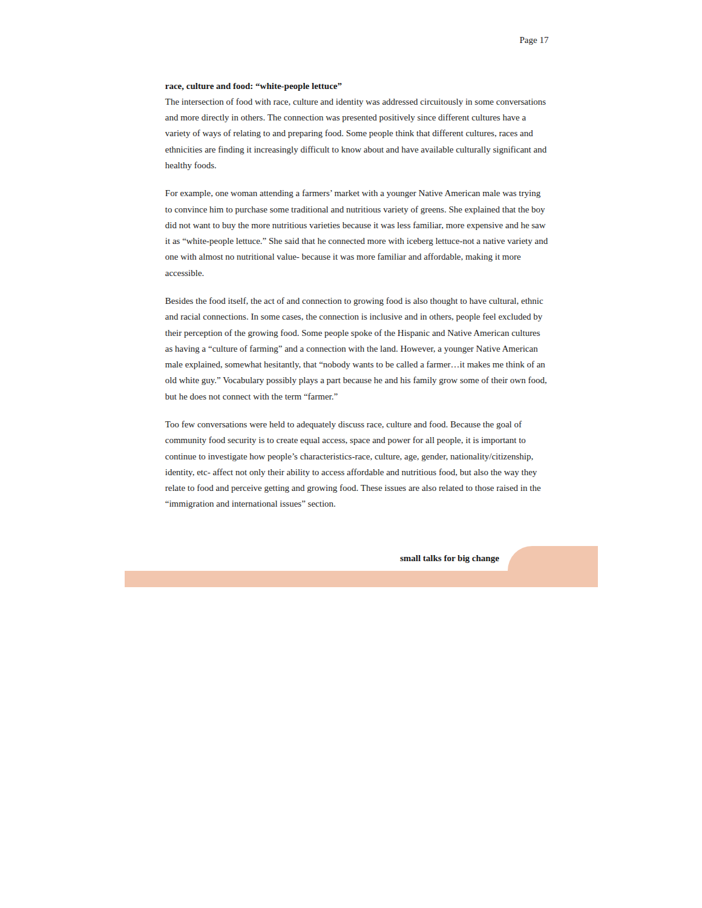Page 17
race, culture and food: “white-people lettuce”
The intersection of food with race, culture and identity was addressed circuitously in some conversations and more directly in others. The connection was presented positively since different cultures have a variety of ways of relating to and preparing food. Some people think that different cultures, races and ethnicities are finding it increasingly difficult to know about and have available culturally significant and healthy foods.
For example, one woman attending a farmers’ market with a younger Native American male was trying to convince him to purchase some traditional and nutritious variety of greens. She explained that the boy did not want to buy the more nutritious varieties because it was less familiar, more expensive and he saw it as “white-people lettuce.” She said that he connected more with iceberg lettuce-not a native variety and one with almost no nutritional value- because it was more familiar and affordable, making it more accessible.
Besides the food itself, the act of and connection to growing food is also thought to have cultural, ethnic and racial connections. In some cases, the connection is inclusive and in others, people feel excluded by their perception of the growing food. Some people spoke of the Hispanic and Native American cultures as having a “culture of farming” and a connection with the land. However, a younger Native American male explained, somewhat hesitantly, that “nobody wants to be called a farmer…it makes me think of an old white guy.” Vocabulary possibly plays a part because he and his family grow some of their own food, but he does not connect with the term “farmer.”
Too few conversations were held to adequately discuss race, culture and food. Because the goal of community food security is to create equal access, space and power for all people, it is important to continue to investigate how people’s characteristics-race, culture, age, gender, nationality/citizenship, identity, etc- affect not only their ability to access affordable and nutritious food, but also the way they relate to food and perceive getting and growing food. These issues are also related to those raised in the “immigration and international issues” section.
small talks for big change